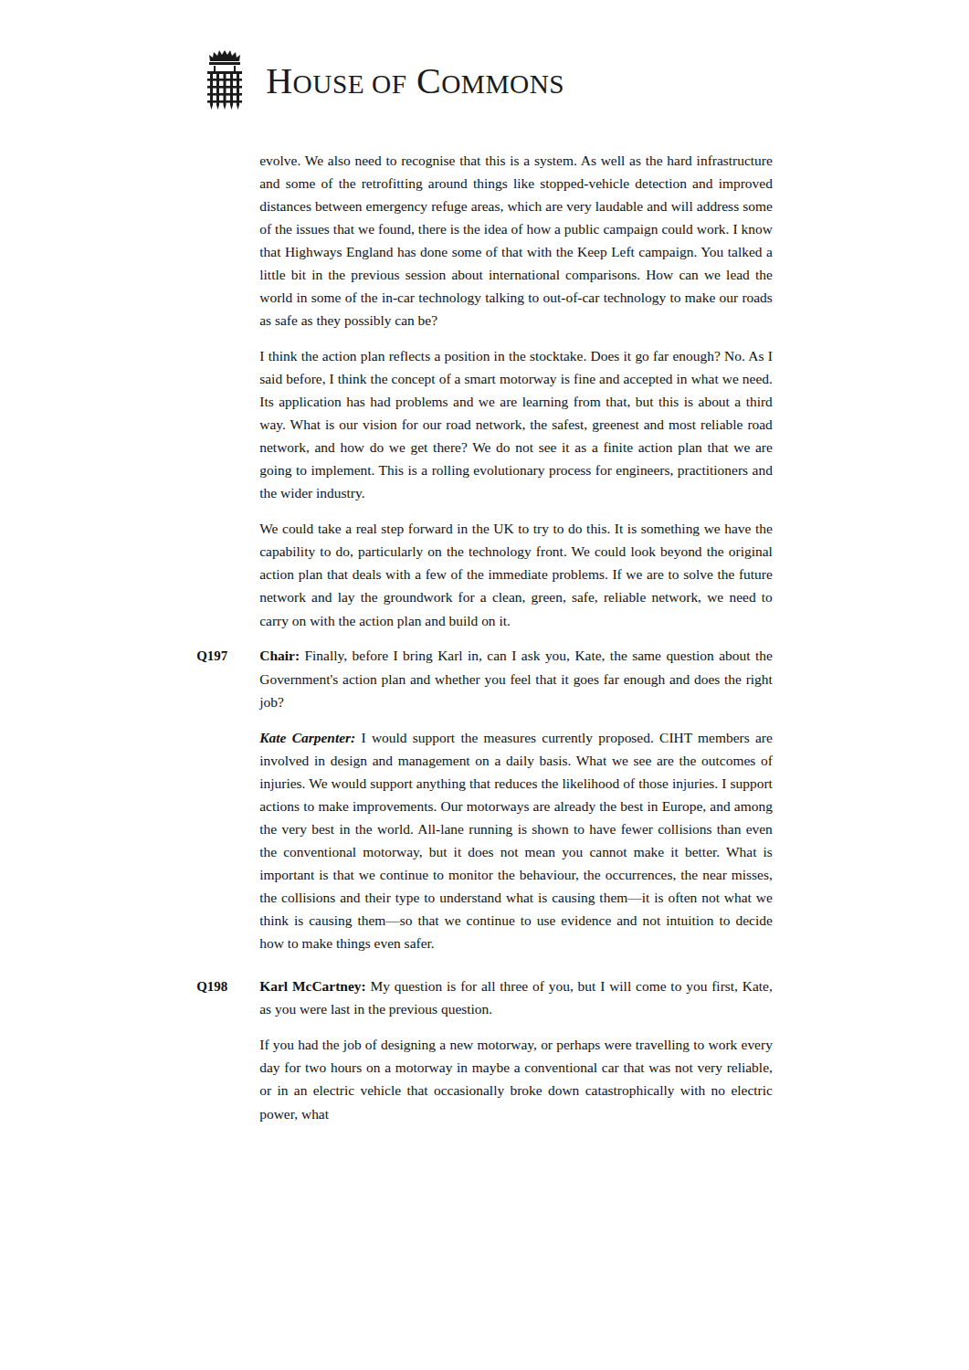HOUSE OF COMMONS
evolve. We also need to recognise that this is a system. As well as the hard infrastructure and some of the retrofitting around things like stopped-vehicle detection and improved distances between emergency refuge areas, which are very laudable and will address some of the issues that we found, there is the idea of how a public campaign could work. I know that Highways England has done some of that with the Keep Left campaign. You talked a little bit in the previous session about international comparisons. How can we lead the world in some of the in-car technology talking to out-of-car technology to make our roads as safe as they possibly can be?
I think the action plan reflects a position in the stocktake. Does it go far enough? No. As I said before, I think the concept of a smart motorway is fine and accepted in what we need. Its application has had problems and we are learning from that, but this is about a third way. What is our vision for our road network, the safest, greenest and most reliable road network, and how do we get there? We do not see it as a finite action plan that we are going to implement. This is a rolling evolutionary process for engineers, practitioners and the wider industry.
We could take a real step forward in the UK to try to do this. It is something we have the capability to do, particularly on the technology front. We could look beyond the original action plan that deals with a few of the immediate problems. If we are to solve the future network and lay the groundwork for a clean, green, safe, reliable network, we need to carry on with the action plan and build on it.
Q197
Chair: Finally, before I bring Karl in, can I ask you, Kate, the same question about the Government's action plan and whether you feel that it goes far enough and does the right job?
Kate Carpenter: I would support the measures currently proposed. CIHT members are involved in design and management on a daily basis. What we see are the outcomes of injuries. We would support anything that reduces the likelihood of those injuries. I support actions to make improvements. Our motorways are already the best in Europe, and among the very best in the world. All-lane running is shown to have fewer collisions than even the conventional motorway, but it does not mean you cannot make it better. What is important is that we continue to monitor the behaviour, the occurrences, the near misses, the collisions and their type to understand what is causing them—it is often not what we think is causing them—so that we continue to use evidence and not intuition to decide how to make things even safer.
Q198
Karl McCartney: My question is for all three of you, but I will come to you first, Kate, as you were last in the previous question.
If you had the job of designing a new motorway, or perhaps were travelling to work every day for two hours on a motorway in maybe a conventional car that was not very reliable, or in an electric vehicle that occasionally broke down catastrophically with no electric power, what